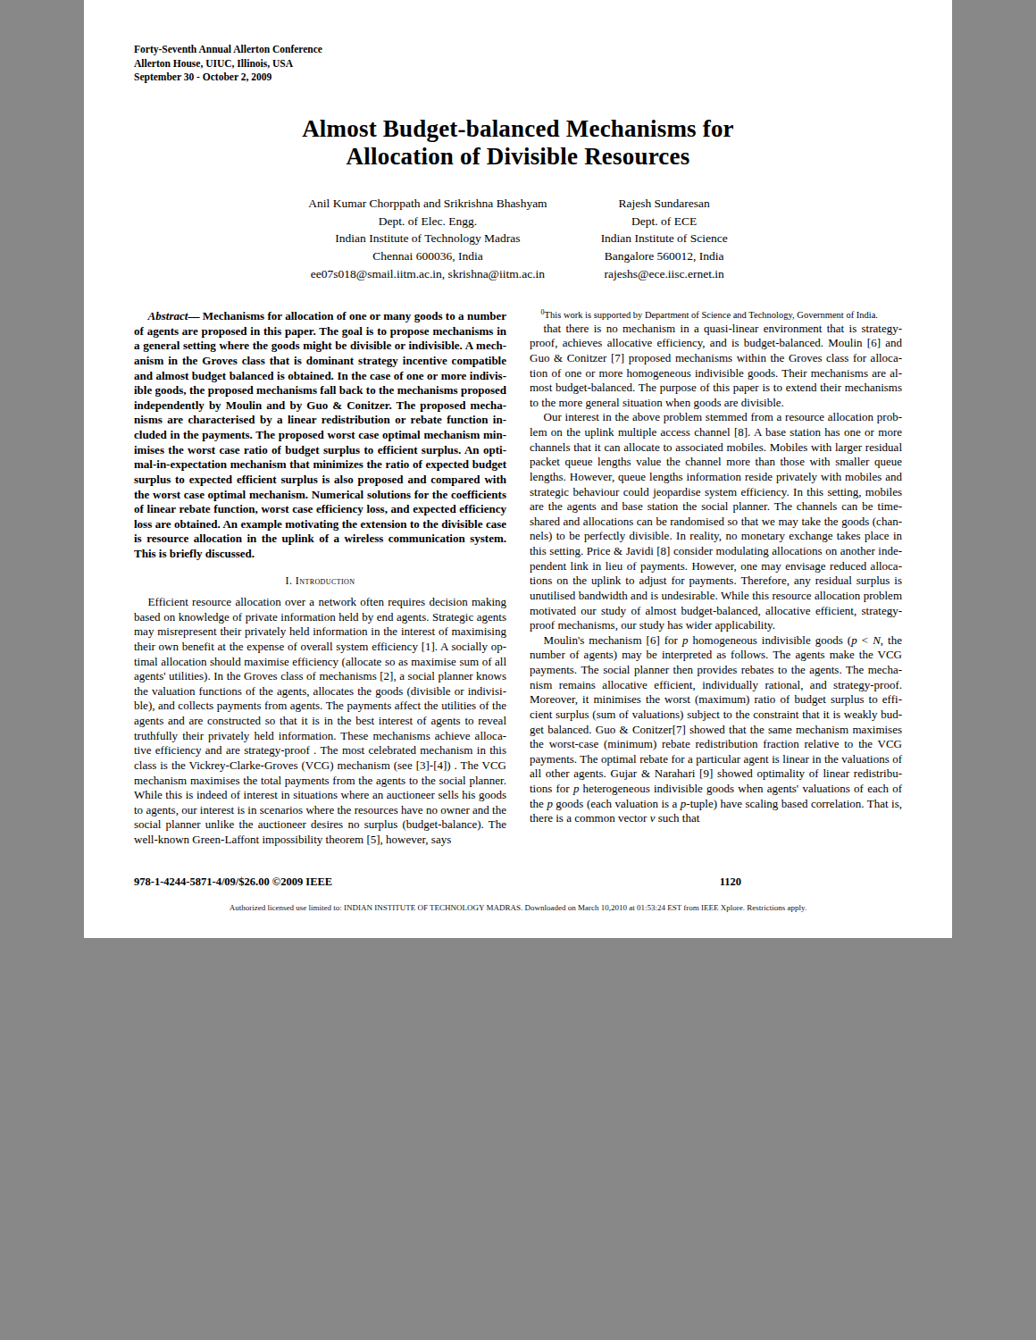Forty-Seventh Annual Allerton Conference
Allerton House, UIUC, Illinois, USA
September 30 - October 2, 2009
Almost Budget-balanced Mechanisms for
Allocation of Divisible Resources
Anil Kumar Chorppath and Srikrishna Bhashyam
Dept. of Elec. Engg.
Indian Institute of Technology Madras
Chennai 600036, India
ee07s018@smail.iitm.ac.in, skrishna@iitm.ac.in
Rajesh Sundaresan
Dept. of ECE
Indian Institute of Science
Bangalore 560012, India
rajeshs@ece.iisc.ernet.in
Abstract— Mechanisms for allocation of one or many goods to a number of agents are proposed in this paper. The goal is to propose mechanisms in a general setting where the goods might be divisible or indivisible. A mechanism in the Groves class that is dominant strategy incentive compatible and almost budget balanced is obtained. In the case of one or more indivisible goods, the proposed mechanisms fall back to the mechanisms proposed independently by Moulin and by Guo & Conitzer. The proposed mechanisms are characterised by a linear redistribution or rebate function included in the payments. The proposed worst case optimal mechanism minimises the worst case ratio of budget surplus to efficient surplus. An optimal-in-expectation mechanism that minimizes the ratio of expected budget surplus to expected efficient surplus is also proposed and compared with the worst case optimal mechanism. Numerical solutions for the coefficients of linear rebate function, worst case efficiency loss, and expected efficiency loss are obtained. An example motivating the extension to the divisible case is resource allocation in the uplink of a wireless communication system. This is briefly discussed.
I. Introduction
Efficient resource allocation over a network often requires decision making based on knowledge of private information held by end agents. Strategic agents may misrepresent their privately held information in the interest of maximising their own benefit at the expense of overall system efficiency [1]. A socially optimal allocation should maximise efficiency (allocate so as maximise sum of all agents' utilities). In the Groves class of mechanisms [2], a social planner knows the valuation functions of the agents, allocates the goods (divisible or indivisible), and collects payments from agents. The payments affect the utilities of the agents and are constructed so that it is in the best interest of agents to reveal truthfully their privately held information. These mechanisms achieve allocative efficiency and are strategy-proof . The most celebrated mechanism in this class is the Vickrey-Clarke-Groves (VCG) mechanism (see [3]-[4]) . The VCG mechanism maximises the total payments from the agents to the social planner. While this is indeed of interest in situations where an auctioneer sells his goods to agents, our interest is in scenarios where the resources have no owner and the social planner unlike the auctioneer desires no surplus (budget-balance). The well-known Green-Laffont impossibility theorem [5], however, says
0This work is supported by Department of Science and Technology, Government of India.
that there is no mechanism in a quasi-linear environment that is strategy-proof, achieves allocative efficiency, and is budget-balanced. Moulin [6] and Guo & Conitzer [7] proposed mechanisms within the Groves class for allocation of one or more homogeneous indivisible goods. Their mechanisms are almost budget-balanced. The purpose of this paper is to extend their mechanisms to the more general situation when goods are divisible.
Our interest in the above problem stemmed from a resource allocation problem on the uplink multiple access channel [8]. A base station has one or more channels that it can allocate to associated mobiles. Mobiles with larger residual packet queue lengths value the channel more than those with smaller queue lengths. However, queue lengths information reside privately with mobiles and strategic behaviour could jeopardise system efficiency. In this setting, mobiles are the agents and base station the social planner. The channels can be time-shared and allocations can be randomised so that we may take the goods (channels) to be perfectly divisible. In reality, no monetary exchange takes place in this setting. Price & Javidi [8] consider modulating allocations on another independent link in lieu of payments. However, one may envisage reduced allocations on the uplink to adjust for payments. Therefore, any residual surplus is unutilised bandwidth and is undesirable. While this resource allocation problem motivated our study of almost budget-balanced, allocative efficient, strategy-proof mechanisms, our study has wider applicability.
Moulin's mechanism [6] for p homogeneous indivisible goods (p < N, the number of agents) may be interpreted as follows. The agents make the VCG payments. The social planner then provides rebates to the agents. The mechanism remains allocative efficient, individually rational, and strategy-proof. Moreover, it minimises the worst (maximum) ratio of budget surplus to efficient surplus (sum of valuations) subject to the constraint that it is weakly budget balanced. Guo & Conitzer[7] showed that the same mechanism maximises the worst-case (minimum) rebate redistribution fraction relative to the VCG payments. The optimal rebate for a particular agent is linear in the valuations of all other agents. Gujar & Narahari [9] showed optimality of linear redistributions for p heterogeneous indivisible goods when agents' valuations of each of the p goods (each valuation is a p-tuple) have scaling based correlation. That is, there is a common vector v such that
978-1-4244-5871-4/09/$26.00 ©2009 IEEE
1120
Authorized licensed use limited to: INDIAN INSTITUTE OF TECHNOLOGY MADRAS. Downloaded on March 10,2010 at 01:53:24 EST from IEEE Xplore. Restrictions apply.